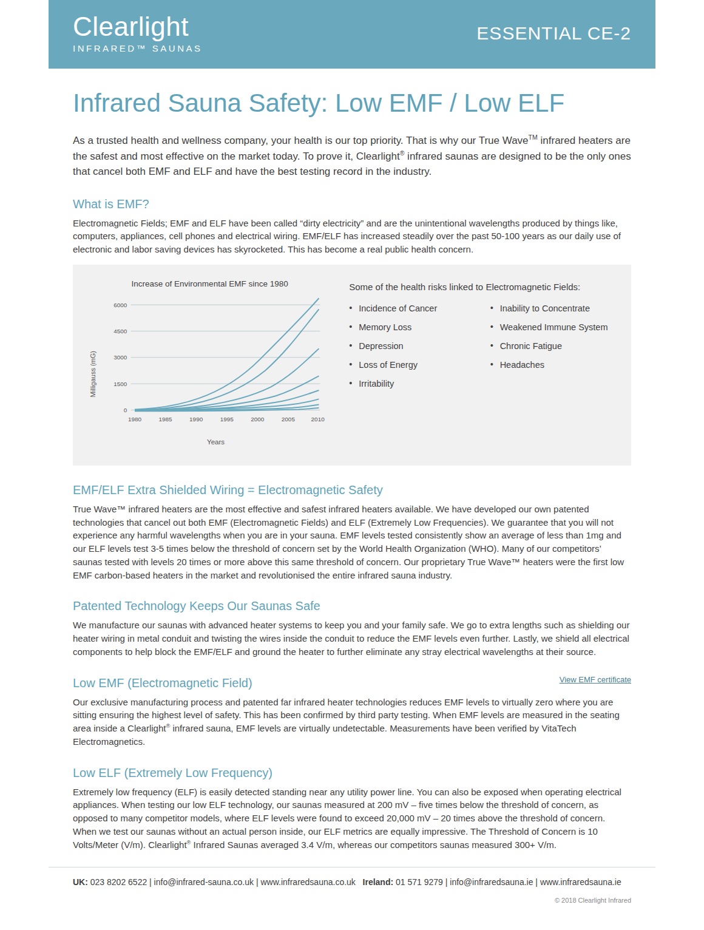Clearlight INFRARED™ SAUNAS
ESSENTIAL CE-2
Infrared Sauna Safety: Low EMF / Low ELF
As a trusted health and wellness company, your health is our top priority. That is why our True WaveTM infrared heaters are the safest and most effective on the market today. To prove it, Clearlight® infrared saunas are designed to be the only ones that cancel both EMF and ELF and have the best testing record in the industry.
What is EMF?
Electromagnetic Fields; EMF and ELF have been called “dirty electricity” and are the unintentional wavelengths produced by things like, computers, appliances, cell phones and electrical wiring. EMF/ELF has increased steadily over the past 50-100 years as our daily use of electronic and labor saving devices has skyrocketed. This has become a real public health concern.
Increase of Environmental EMF since 1980
Milligauss (mG)
6000 4500 3000 1500 0 1980 1985 1990 1995 2000 2005 2010
Years
Some of the health risks linked to Electromagnetic Fields:
Incidence of Cancer
Memory Loss
Depression
Loss of Energy
Irritability
Inability to Concentrate
Weakened Immune System
Chronic Fatigue
Headaches
EMF/ELF Extra Shielded Wiring = Electromagnetic Safety
True Wave™ infrared heaters are the most effective and safest infrared heaters available. We have developed our own patented technologies that cancel out both EMF (Electromagnetic Fields) and ELF (Extremely Low Frequencies). We guarantee that you will not experience any harmful wavelengths when you are in your sauna. EMF levels tested consistently show an average of less than 1mg and our ELF levels test 3-5 times below the threshold of concern set by the World Health Organization (WHO). Many of our competitors’ saunas tested with levels 20 times or more above this same threshold of concern. Our proprietary True Wave™ heaters were the first low EMF carbon-based heaters in the market and revolutionised the entire infrared sauna industry.
Patented Technology Keeps Our Saunas Safe
We manufacture our saunas with advanced heater systems to keep you and your family safe. We go to extra lengths such as shielding our heater wiring in metal conduit and twisting the wires inside the conduit to reduce the EMF levels even further. Lastly, we shield all electrical components to help block the EMF/ELF and ground the heater to further eliminate any stray electrical wavelengths at their source.
Low EMF (Electromagnetic Field) View EMF certificate
Our exclusive manufacturing process and patented far infrared heater technologies reduces EMF levels to virtually zero where you are sitting ensuring the highest level of safety. This has been confirmed by third party testing. When EMF levels are measured in the seating area inside a Clearlight® infrared sauna, EMF levels are virtually undetectable. Measurements have been verified by VitaTech Electromagnetics.
Low ELF (Extremely Low Frequency)
Extremely low frequency (ELF) is easily detected standing near any utility power line. You can also be exposed when operating electrical appliances. When testing our low ELF technology, our saunas measured at 200 mV – five times below the threshold of concern, as opposed to many competitor models, where ELF levels were found to exceed 20,000 mV – 20 times above the threshold of concern. When we test our saunas without an actual person inside, our ELF metrics are equally impressive. The Threshold of Concern is 10 Volts/Meter (V/m). Clearlight® Infrared Saunas averaged 3.4 V/m, whereas our competitors saunas measured 300+ V/m.
UK: 023 8202 6522 | info@infrared-sauna.co.uk | www.infraredsauna.co.uk Ireland: 01 571 9279 | info@infraredsauna.ie | www.infraredsauna.ie
© 2018 Clearlight Infrared